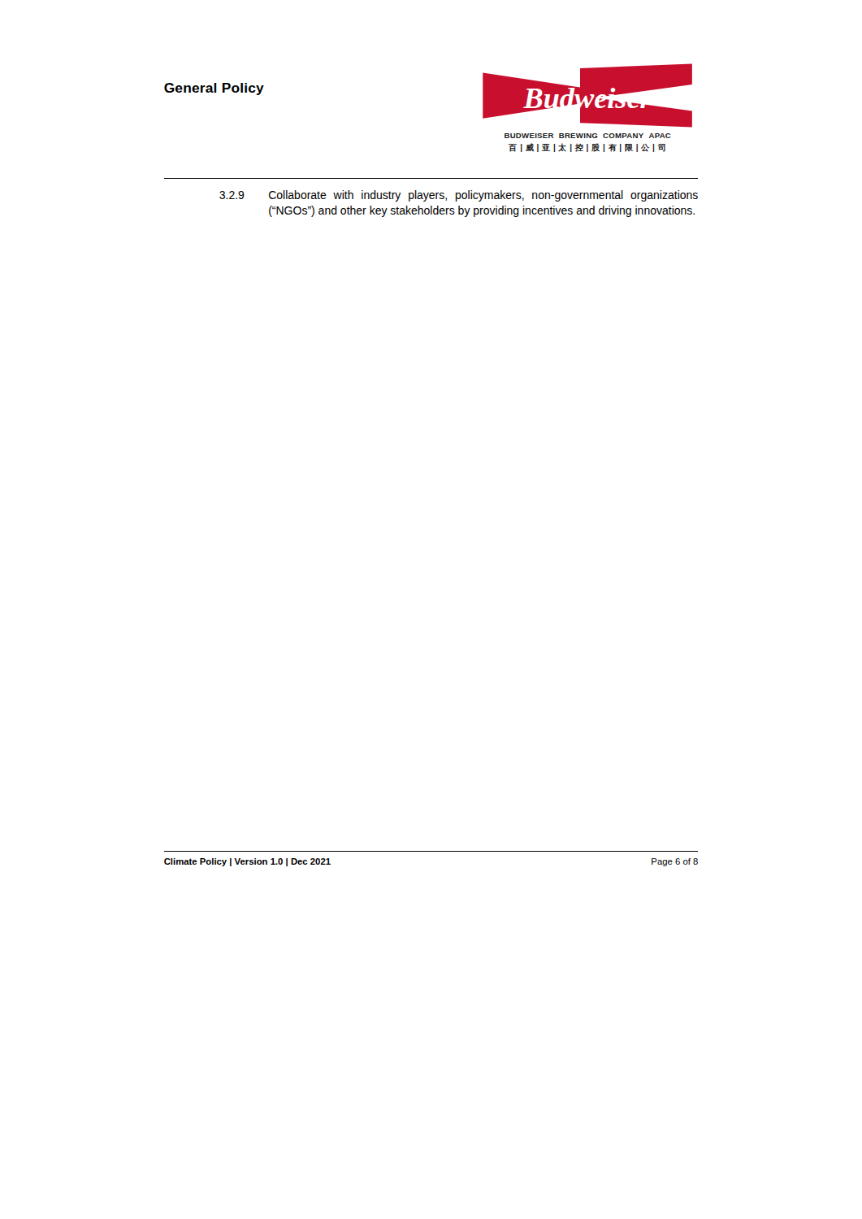General Policy
Budweiser
BUDWEISER BREWING COMPANY APAC
百 | 威 | 亚 | 太 | 控 | 股 | 有 | 限 | 公 | 司
3.2.9
Collaborate with industry players, policymakers, non-governmental organizations (“NGOs”) and other key stakeholders by providing incentives and driving innovations.
Climate Policy | Version 1.0 | Dec 2021
Page 6 of 8